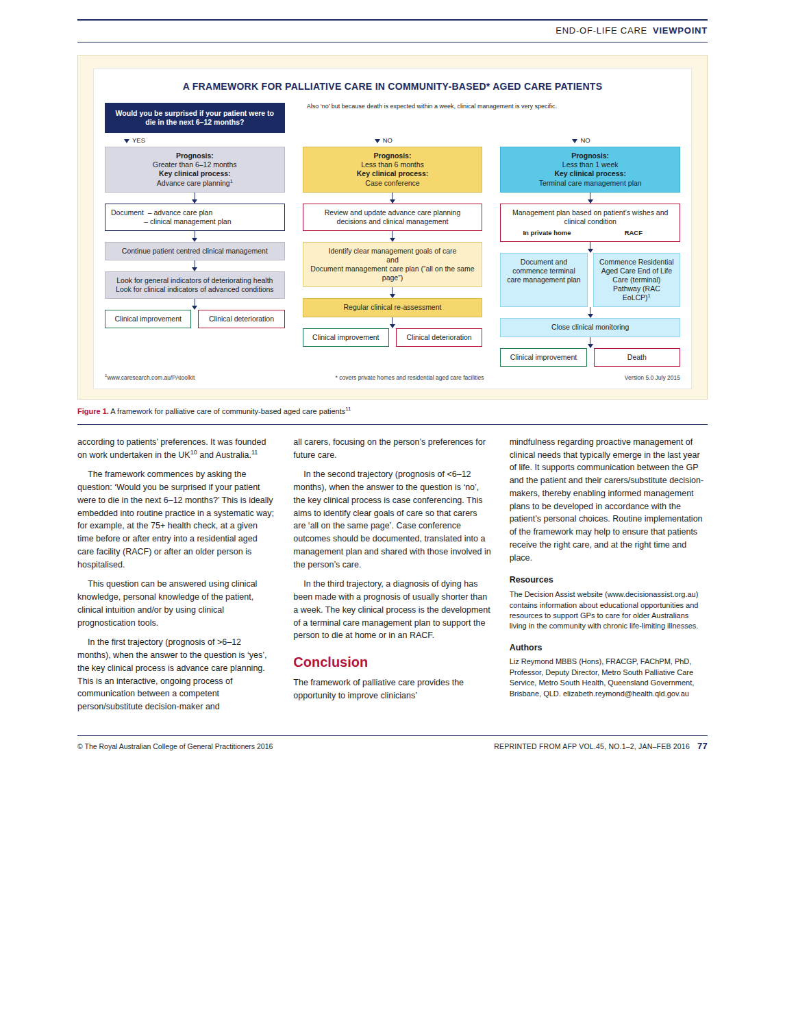END-OF-LIFE CARE VIEWPOINT
A FRAMEWORK FOR PALLIATIVE CARE IN COMMUNITY-BASED* AGED CARE PATIENTS
Would you be surprised if your patient were to die in the next 6–12 months?
Also ‘no’ but because death is expected within a week, clinical management is very specific.
YES
NO
NO
Prognosis: Greater than 6–12 months
Key clinical process: Advance care planning1
Document – advance care plan
– clinical management plan
Continue patient centred clinical management
Look for general indicators of deteriorating health
Look for clinical indicators of advanced conditions
Clinical improvement
Clinical deterioration
Prognosis: Less than 6 months
Key clinical process: Case conference
Review and update advance care planning decisions and clinical management
Identify clear management goals of care
and
Document management care plan (“all on the same page”)
Regular clinical re-assessment
Clinical improvement
Clinical deterioration
Prognosis: Less than 1 week
Key clinical process: Terminal care management plan
Management plan based on patient’s wishes and clinical condition
In private home
RACF
Document and commence terminal care management plan
Commence Residential Aged Care End of Life Care (terminal) Pathway (RAC EoLCP)1
Close clinical monitoring
Clinical improvement
Death
1www.caresearch.com.au/PAtoolkit
* covers private homes and residential aged care facilities
Version 5.0 July 2015
Figure 1. A framework for palliative care of community-based aged care patients11
according to patients’ preferences. It was founded on work undertaken in the UK10 and Australia.11
The framework commences by asking the question: ‘Would you be surprised if your patient were to die in the next 6–12 months?’ This is ideally embedded into routine practice in a systematic way; for example, at the 75+ health check, at a given time before or after entry into a residential aged care facility (RACF) or after an older person is hospitalised.
This question can be answered using clinical knowledge, personal knowledge of the patient, clinical intuition and/or by using clinical prognostication tools.
In the first trajectory (prognosis of >6–12 months), when the answer to the question is ‘yes’, the key clinical process is advance care planning. This is an interactive, ongoing process of communication between a competent person/substitute decision-maker and
all carers, focusing on the person’s preferences for future care.
In the second trajectory (prognosis of <6–12 months), when the answer to the question is ‘no’, the key clinical process is case conferencing. This aims to identify clear goals of care so that carers are ‘all on the same page’. Case conference outcomes should be documented, translated into a management plan and shared with those involved in the person’s care.
In the third trajectory, a diagnosis of dying has been made with a prognosis of usually shorter than a week. The key clinical process is the development of a terminal care management plan to support the person to die at home or in an RACF.
Conclusion
The framework of palliative care provides the opportunity to improve clinicians’
mindfulness regarding proactive management of clinical needs that typically emerge in the last year of life. It supports communication between the GP and the patient and their carers/substitute decision-makers, thereby enabling informed management plans to be developed in accordance with the patient’s personal choices. Routine implementation of the framework may help to ensure that patients receive the right care, and at the right time and place.
Resources
The Decision Assist website (www.decisionassist.org.au) contains information about educational opportunities and resources to support GPs to care for older Australians living in the community with chronic life-limiting illnesses.
Authors
Liz Reymond MBBS (Hons), FRACGP, FAChPM, PhD, Professor, Deputy Director, Metro South Palliative Care Service, Metro South Health, Queensland Government, Brisbane, QLD. elizabeth.reymond@health.qld.gov.au
© The Royal Australian College of General Practitioners 2016
REPRINTED FROM AFP VOL.45, NO.1–2, JAN–FEB 2016 77